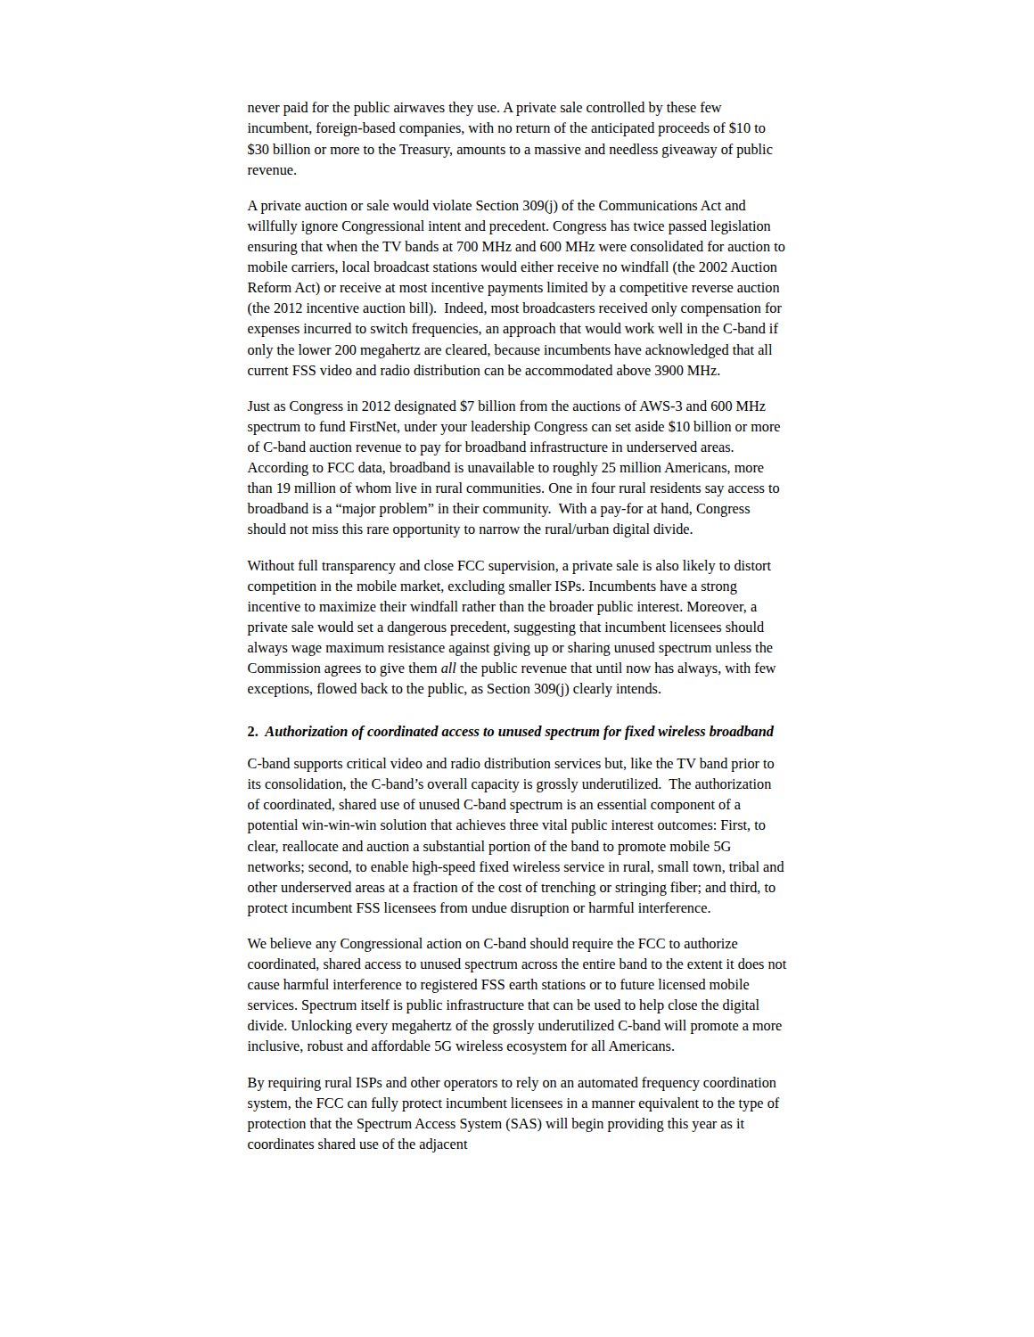never paid for the public airwaves they use. A private sale controlled by these few incumbent, foreign-based companies, with no return of the anticipated proceeds of $10 to $30 billion or more to the Treasury, amounts to a massive and needless giveaway of public revenue.
A private auction or sale would violate Section 309(j) of the Communications Act and willfully ignore Congressional intent and precedent. Congress has twice passed legislation ensuring that when the TV bands at 700 MHz and 600 MHz were consolidated for auction to mobile carriers, local broadcast stations would either receive no windfall (the 2002 Auction Reform Act) or receive at most incentive payments limited by a competitive reverse auction (the 2012 incentive auction bill). Indeed, most broadcasters received only compensation for expenses incurred to switch frequencies, an approach that would work well in the C-band if only the lower 200 megahertz are cleared, because incumbents have acknowledged that all current FSS video and radio distribution can be accommodated above 3900 MHz.
Just as Congress in 2012 designated $7 billion from the auctions of AWS-3 and 600 MHz spectrum to fund FirstNet, under your leadership Congress can set aside $10 billion or more of C-band auction revenue to pay for broadband infrastructure in underserved areas. According to FCC data, broadband is unavailable to roughly 25 million Americans, more than 19 million of whom live in rural communities. One in four rural residents say access to broadband is a “major problem” in their community. With a pay-for at hand, Congress should not miss this rare opportunity to narrow the rural/urban digital divide.
Without full transparency and close FCC supervision, a private sale is also likely to distort competition in the mobile market, excluding smaller ISPs. Incumbents have a strong incentive to maximize their windfall rather than the broader public interest. Moreover, a private sale would set a dangerous precedent, suggesting that incumbent licensees should always wage maximum resistance against giving up or sharing unused spectrum unless the Commission agrees to give them all the public revenue that until now has always, with few exceptions, flowed back to the public, as Section 309(j) clearly intends.
2. Authorization of coordinated access to unused spectrum for fixed wireless broadband
C-band supports critical video and radio distribution services but, like the TV band prior to its consolidation, the C-band’s overall capacity is grossly underutilized. The authorization of coordinated, shared use of unused C-band spectrum is an essential component of a potential win-win-win solution that achieves three vital public interest outcomes: First, to clear, reallocate and auction a substantial portion of the band to promote mobile 5G networks; second, to enable high-speed fixed wireless service in rural, small town, tribal and other underserved areas at a fraction of the cost of trenching or stringing fiber; and third, to protect incumbent FSS licensees from undue disruption or harmful interference.
We believe any Congressional action on C-band should require the FCC to authorize coordinated, shared access to unused spectrum across the entire band to the extent it does not cause harmful interference to registered FSS earth stations or to future licensed mobile services. Spectrum itself is public infrastructure that can be used to help close the digital divide. Unlocking every megahertz of the grossly underutilized C-band will promote a more inclusive, robust and affordable 5G wireless ecosystem for all Americans.
By requiring rural ISPs and other operators to rely on an automated frequency coordination system, the FCC can fully protect incumbent licensees in a manner equivalent to the type of protection that the Spectrum Access System (SAS) will begin providing this year as it coordinates shared use of the adjacent